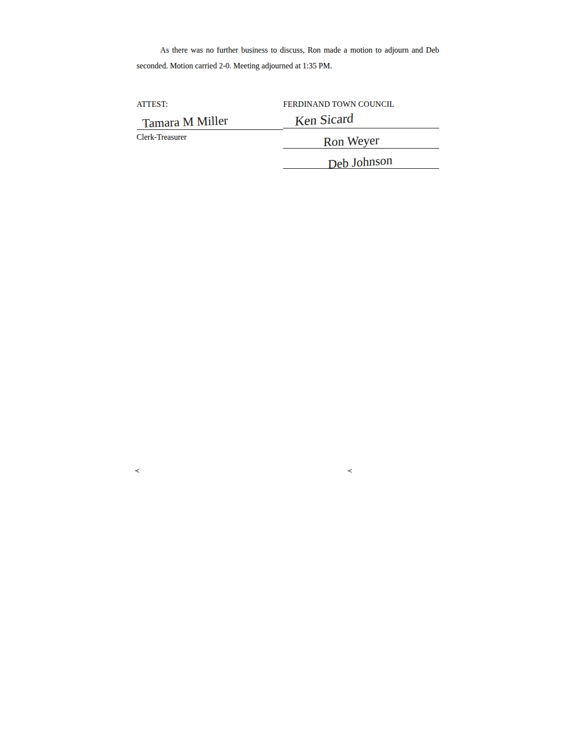As there was no further business to discuss, Ron made a motion to adjourn and Deb seconded. Motion carried 2-0. Meeting adjourned at 1:35 PM.
ATTEST:
Tamara M Miller
Clerk-Treasurer
FERDINAND TOWN COUNCIL
Ken Sicard
Ron Weyer
Deb Johnson
≺ ≺